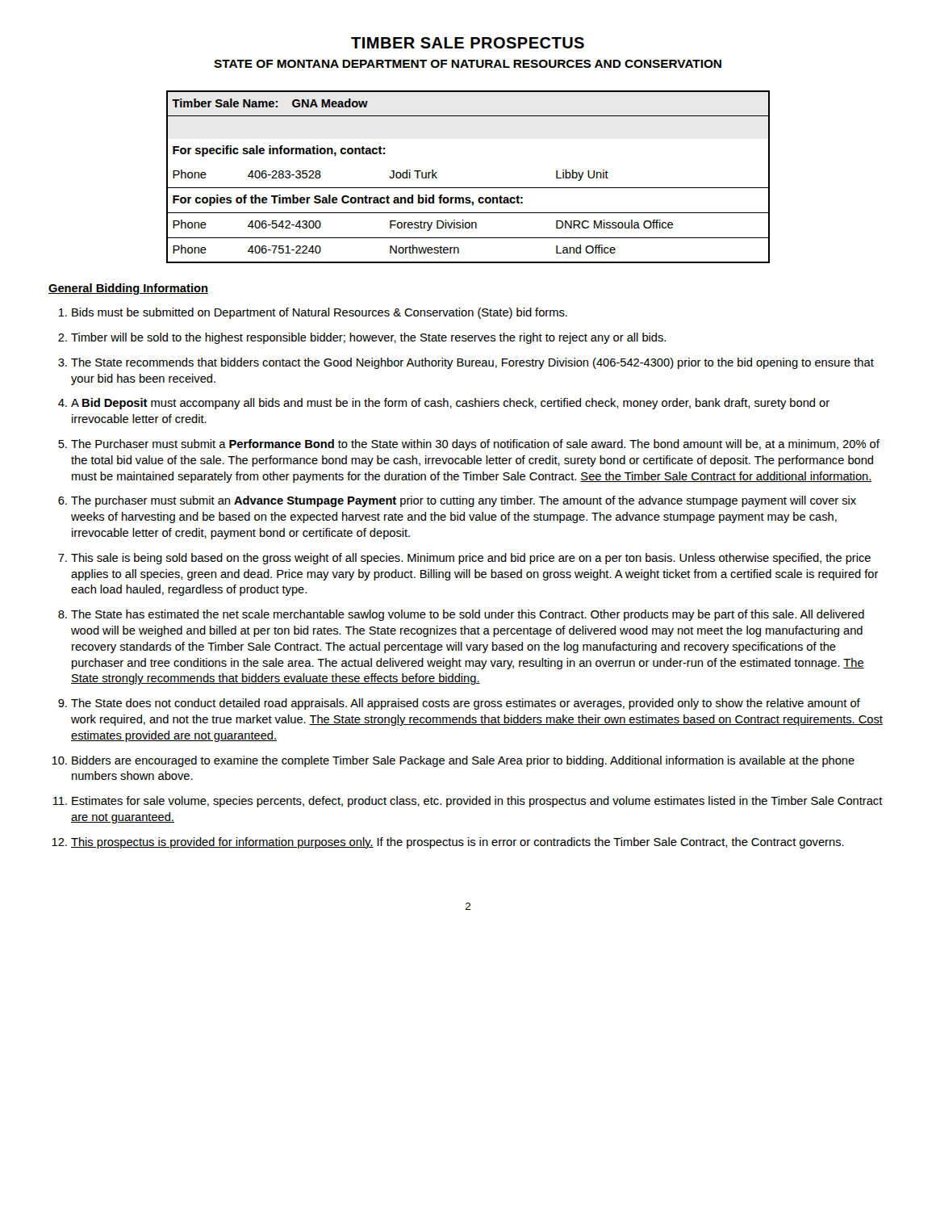TIMBER SALE PROSPECTUS
STATE OF MONTANA DEPARTMENT OF NATURAL RESOURCES AND CONSERVATION
| Timber Sale Name: GNA Meadow |
| For specific sale information, contact: |
| Phone | 406-283-3528 | Jodi Turk | Libby Unit |
| For copies of the Timber Sale Contract and bid forms, contact: |
| Phone | 406-542-4300 | Forestry Division | DNRC Missoula Office |
| Phone | 406-751-2240 | Northwestern | Land Office |
General Bidding Information
Bids must be submitted on Department of Natural Resources & Conservation (State) bid forms.
Timber will be sold to the highest responsible bidder; however, the State reserves the right to reject any or all bids.
The State recommends that bidders contact the Good Neighbor Authority Bureau, Forestry Division (406-542-4300) prior to the bid opening to ensure that your bid has been received.
A Bid Deposit must accompany all bids and must be in the form of cash, cashiers check, certified check, money order, bank draft, surety bond or irrevocable letter of credit.
The Purchaser must submit a Performance Bond to the State within 30 days of notification of sale award. The bond amount will be, at a minimum, 20% of the total bid value of the sale. The performance bond may be cash, irrevocable letter of credit, surety bond or certificate of deposit. The performance bond must be maintained separately from other payments for the duration of the Timber Sale Contract. See the Timber Sale Contract for additional information.
The purchaser must submit an Advance Stumpage Payment prior to cutting any timber. The amount of the advance stumpage payment will cover six weeks of harvesting and be based on the expected harvest rate and the bid value of the stumpage. The advance stumpage payment may be cash, irrevocable letter of credit, payment bond or certificate of deposit.
This sale is being sold based on the gross weight of all species. Minimum price and bid price are on a per ton basis. Unless otherwise specified, the price applies to all species, green and dead. Price may vary by product. Billing will be based on gross weight. A weight ticket from a certified scale is required for each load hauled, regardless of product type.
The State has estimated the net scale merchantable sawlog volume to be sold under this Contract. Other products may be part of this sale. All delivered wood will be weighed and billed at per ton bid rates. The State recognizes that a percentage of delivered wood may not meet the log manufacturing and recovery standards of the Timber Sale Contract. The actual percentage will vary based on the log manufacturing and recovery specifications of the purchaser and tree conditions in the sale area. The actual delivered weight may vary, resulting in an overrun or under-run of the estimated tonnage. The State strongly recommends that bidders evaluate these effects before bidding.
The State does not conduct detailed road appraisals. All appraised costs are gross estimates or averages, provided only to show the relative amount of work required, and not the true market value. The State strongly recommends that bidders make their own estimates based on Contract requirements. Cost estimates provided are not guaranteed.
Bidders are encouraged to examine the complete Timber Sale Package and Sale Area prior to bidding. Additional information is available at the phone numbers shown above.
Estimates for sale volume, species percents, defect, product class, etc. provided in this prospectus and volume estimates listed in the Timber Sale Contract are not guaranteed.
This prospectus is provided for information purposes only. If the prospectus is in error or contradicts the Timber Sale Contract, the Contract governs.
2